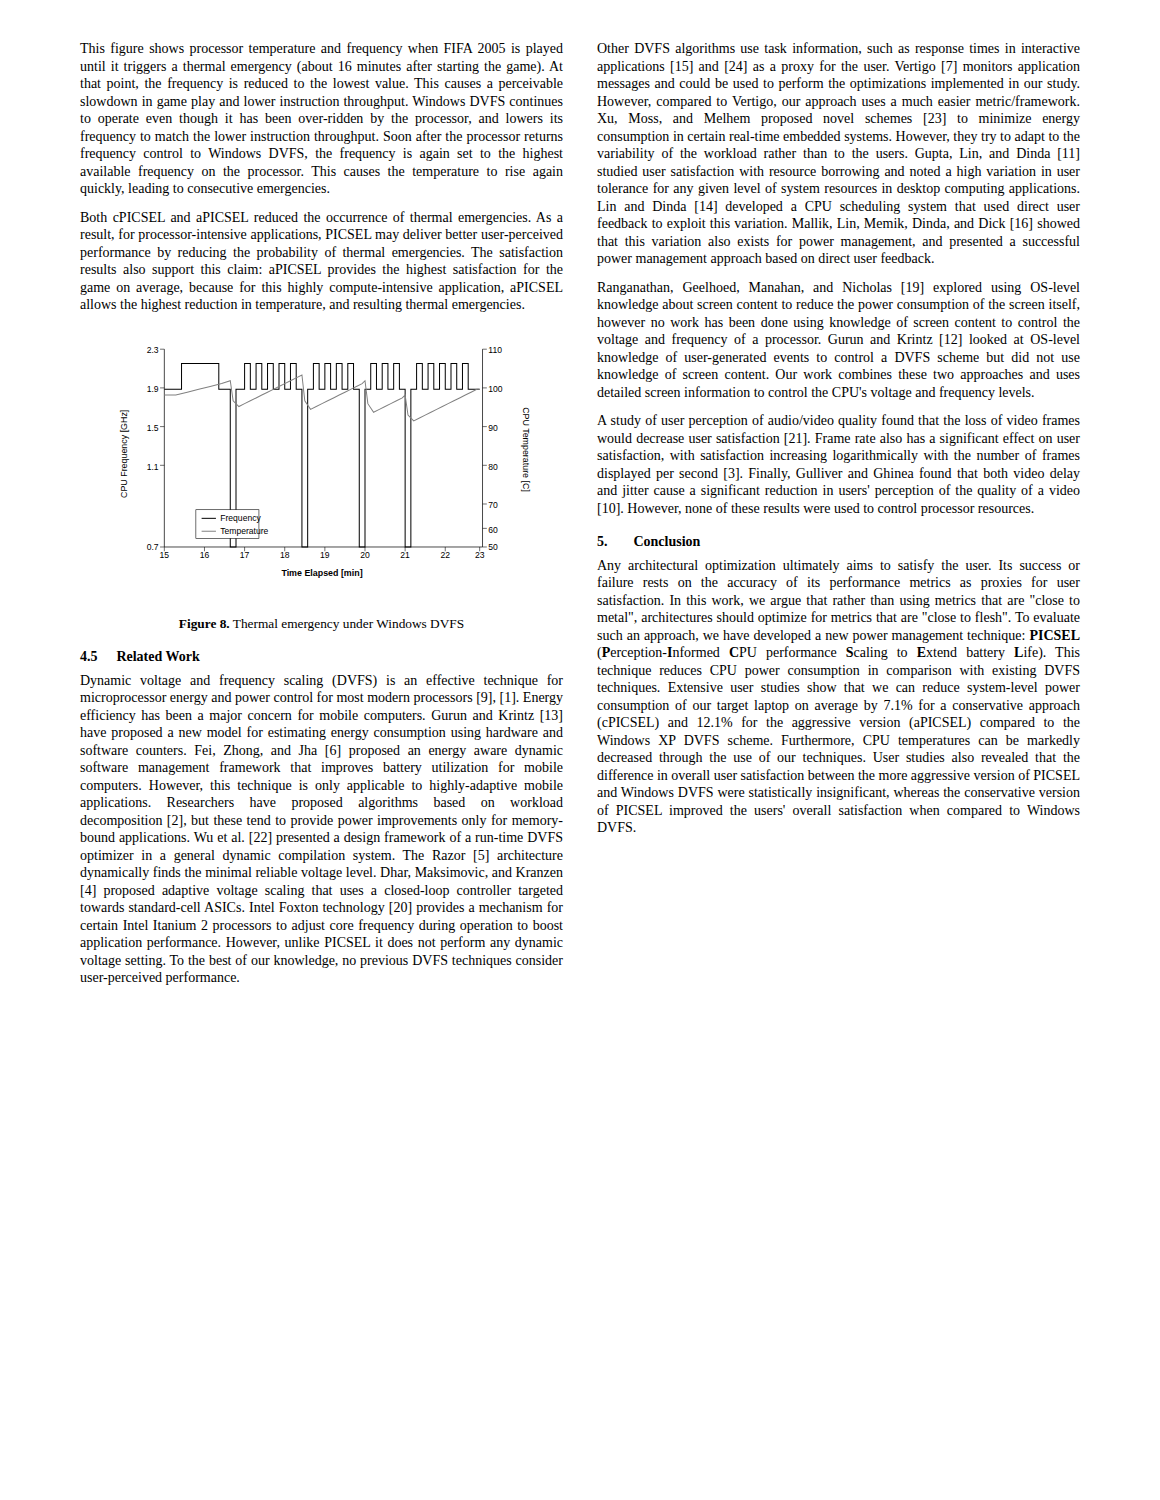This figure shows processor temperature and frequency when FIFA 2005 is played until it triggers a thermal emergency (about 16 minutes after starting the game). At that point, the frequency is reduced to the lowest value. This causes a perceivable slowdown in game play and lower instruction throughput. Windows DVFS continues to operate even though it has been over-ridden by the processor, and lowers its frequency to match the lower instruction throughput. Soon after the processor returns frequency control to Windows DVFS, the frequency is again set to the highest available frequency on the processor. This causes the temperature to rise again quickly, leading to consecutive emergencies.
Both cPICSEL and aPICSEL reduced the occurrence of thermal emergencies. As a result, for processor-intensive applications, PICSEL may deliver better user-perceived performance by reducing the probability of thermal emergencies. The satisfaction results also support this claim: aPICSEL provides the highest satisfaction for the game on average, because for this highly compute-intensive application, aPICSEL allows the highest reduction in temperature, and resulting thermal emergencies.
2.3 1.9 1.5 1.1 0.7 110 100 90 80 70 60 50 15 16 17 18 19 20 21 22 23 CPU Frequency [GHz] CPU Temperature [C] Time Elapsed [min] Frequency Temperature
Figure 8. Thermal emergency under Windows DVFS
4.5 Related Work
Dynamic voltage and frequency scaling (DVFS) is an effective technique for microprocessor energy and power control for most modern processors [9], [1]. Energy efficiency has been a major concern for mobile computers. Gurun and Krintz [13] have proposed a new model for estimating energy consumption using hardware and software counters. Fei, Zhong, and Jha [6] proposed an energy aware dynamic software management framework that improves battery utilization for mobile computers. However, this technique is only applicable to highly-adaptive mobile applications. Researchers have proposed algorithms based on workload decomposition [2], but these tend to provide power improvements only for memory-bound applications. Wu et al. [22] presented a design framework of a run-time DVFS optimizer in a general dynamic compilation system. The Razor [5] architecture dynamically finds the minimal reliable voltage level. Dhar, Maksimovic, and Kranzen [4] proposed adaptive voltage scaling that uses a closed-loop controller targeted towards standard-cell ASICs. Intel Foxton technology [20] provides a mechanism for certain Intel Itanium 2 processors to adjust core frequency during operation to boost application performance. However, unlike PICSEL it does not perform any dynamic voltage setting. To the best of our knowledge, no previous DVFS techniques consider user-perceived performance.
Other DVFS algorithms use task information, such as response times in interactive applications [15] and [24] as a proxy for the user. Vertigo [7] monitors application messages and could be used to perform the optimizations implemented in our study. However, compared to Vertigo, our approach uses a much easier metric/framework. Xu, Moss, and Melhem proposed novel schemes [23] to minimize energy consumption in certain real-time embedded systems. However, they try to adapt to the variability of the workload rather than to the users. Gupta, Lin, and Dinda [11] studied user satisfaction with resource borrowing and noted a high variation in user tolerance for any given level of system resources in desktop computing applications. Lin and Dinda [14] developed a CPU scheduling system that used direct user feedback to exploit this variation. Mallik, Lin, Memik, Dinda, and Dick [16] showed that this variation also exists for power management, and presented a successful power management approach based on direct user feedback.
Ranganathan, Geelhoed, Manahan, and Nicholas [19] explored using OS-level knowledge about screen content to reduce the power consumption of the screen itself, however no work has been done using knowledge of screen content to control the voltage and frequency of a processor. Gurun and Krintz [12] looked at OS-level knowledge of user-generated events to control a DVFS scheme but did not use knowledge of screen content. Our work combines these two approaches and uses detailed screen information to control the CPU's voltage and frequency levels.
A study of user perception of audio/video quality found that the loss of video frames would decrease user satisfaction [21]. Frame rate also has a significant effect on user satisfaction, with satisfaction increasing logarithmically with the number of frames displayed per second [3]. Finally, Gulliver and Ghinea found that both video delay and jitter cause a significant reduction in users' perception of the quality of a video [10]. However, none of these results were used to control processor resources.
5. Conclusion
Any architectural optimization ultimately aims to satisfy the user. Its success or failure rests on the accuracy of its performance metrics as proxies for user satisfaction. In this work, we argue that rather than using metrics that are "close to metal", architectures should optimize for metrics that are "close to flesh". To evaluate such an approach, we have developed a new power management technique: PICSEL (Perception-Informed CPU performance Scaling to Extend battery Life). This technique reduces CPU power consumption in comparison with existing DVFS techniques. Extensive user studies show that we can reduce system-level power consumption of our target laptop on average by 7.1% for a conservative approach (cPICSEL) and 12.1% for the aggressive version (aPICSEL) compared to the Windows XP DVFS scheme. Furthermore, CPU temperatures can be markedly decreased through the use of our techniques. User studies also revealed that the difference in overall user satisfaction between the more aggressive version of PICSEL and Windows DVFS were statistically insignificant, whereas the conservative version of PICSEL improved the users' overall satisfaction when compared to Windows DVFS.